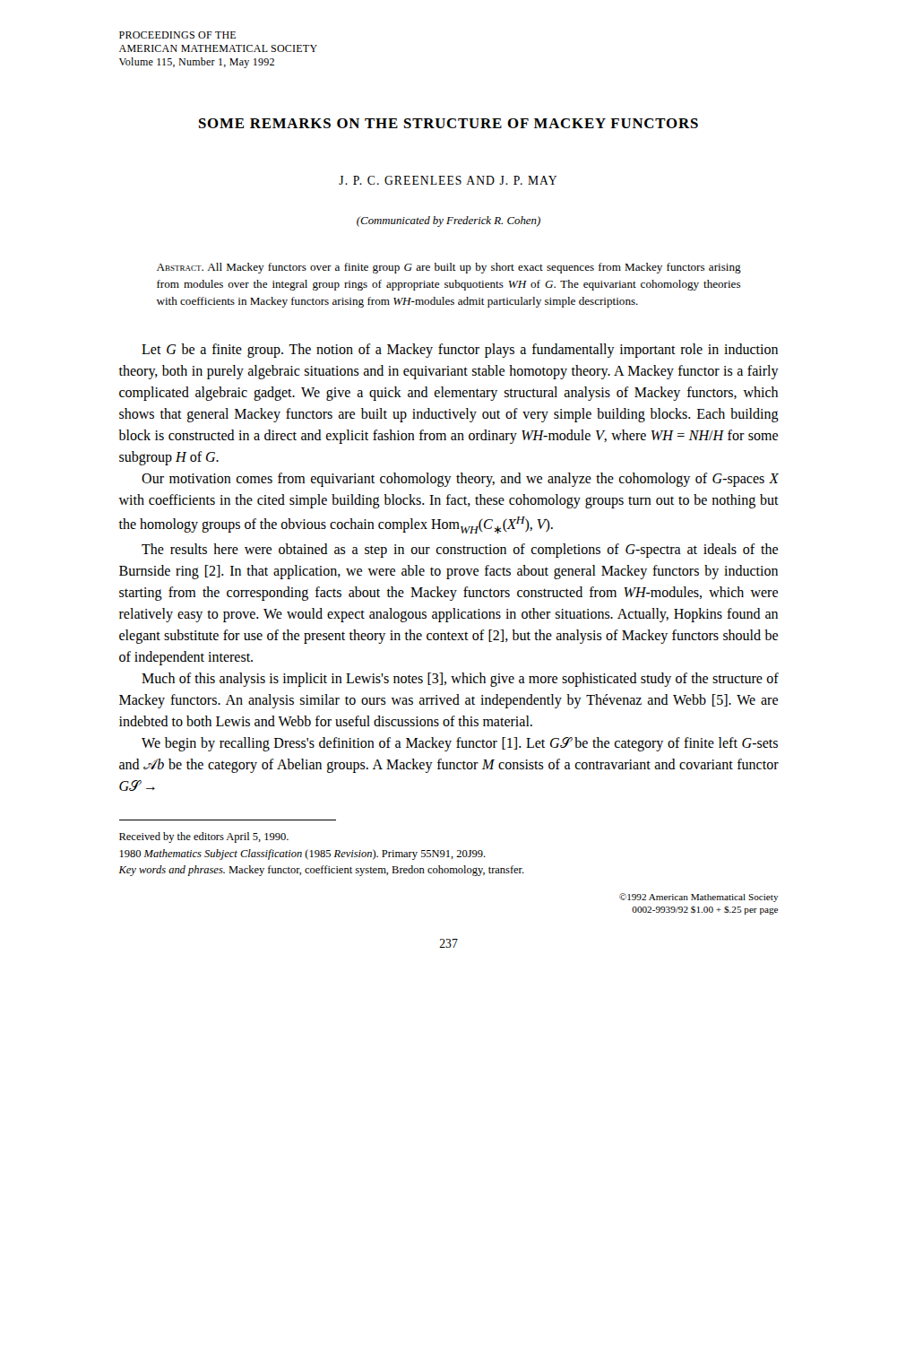PROCEEDINGS OF THE
AMERICAN MATHEMATICAL SOCIETY
Volume 115, Number 1, May 1992
SOME REMARKS ON THE STRUCTURE OF MACKEY FUNCTORS
J. P. C. GREENLEES AND J. P. MAY
(Communicated by Frederick R. Cohen)
Abstract. All Mackey functors over a finite group G are built up by short exact sequences from Mackey functors arising from modules over the integral group rings of appropriate subquotients WH of G. The equivariant cohomology theories with coefficients in Mackey functors arising from WH-modules admit particularly simple descriptions.
Let G be a finite group. The notion of a Mackey functor plays a fundamentally important role in induction theory, both in purely algebraic situations and in equivariant stable homotopy theory. A Mackey functor is a fairly complicated algebraic gadget. We give a quick and elementary structural analysis of Mackey functors, which shows that general Mackey functors are built up inductively out of very simple building blocks. Each building block is constructed in a direct and explicit fashion from an ordinary WH-module V, where WH = NH/H for some subgroup H of G.
Our motivation comes from equivariant cohomology theory, and we analyze the cohomology of G-spaces X with coefficients in the cited simple building blocks. In fact, these cohomology groups turn out to be nothing but the homology groups of the obvious cochain complex HomWH(C∗(XH), V).
The results here were obtained as a step in our construction of completions of G-spectra at ideals of the Burnside ring [2]. In that application, we were able to prove facts about general Mackey functors by induction starting from the corresponding facts about the Mackey functors constructed from WH-modules, which were relatively easy to prove. We would expect analogous applications in other situations. Actually, Hopkins found an elegant substitute for use of the present theory in the context of [2], but the analysis of Mackey functors should be of independent interest.
Much of this analysis is implicit in Lewis's notes [3], which give a more sophisticated study of the structure of Mackey functors. An analysis similar to ours was arrived at independently by Thévenaz and Webb [5]. We are indebted to both Lewis and Webb for useful discussions of this material.
We begin by recalling Dress's definition of a Mackey functor [1]. Let G𝒮 be the category of finite left G-sets and 𝒜b be the category of Abelian groups. A Mackey functor M consists of a contravariant and covariant functor G𝒮 →
Received by the editors April 5, 1990.
1980 Mathematics Subject Classification (1985 Revision). Primary 55N91, 20J99.
Key words and phrases. Mackey functor, coefficient system, Bredon cohomology, transfer.
©1992 American Mathematical Society
0002-9939/92 $1.00 + $.25 per page
237